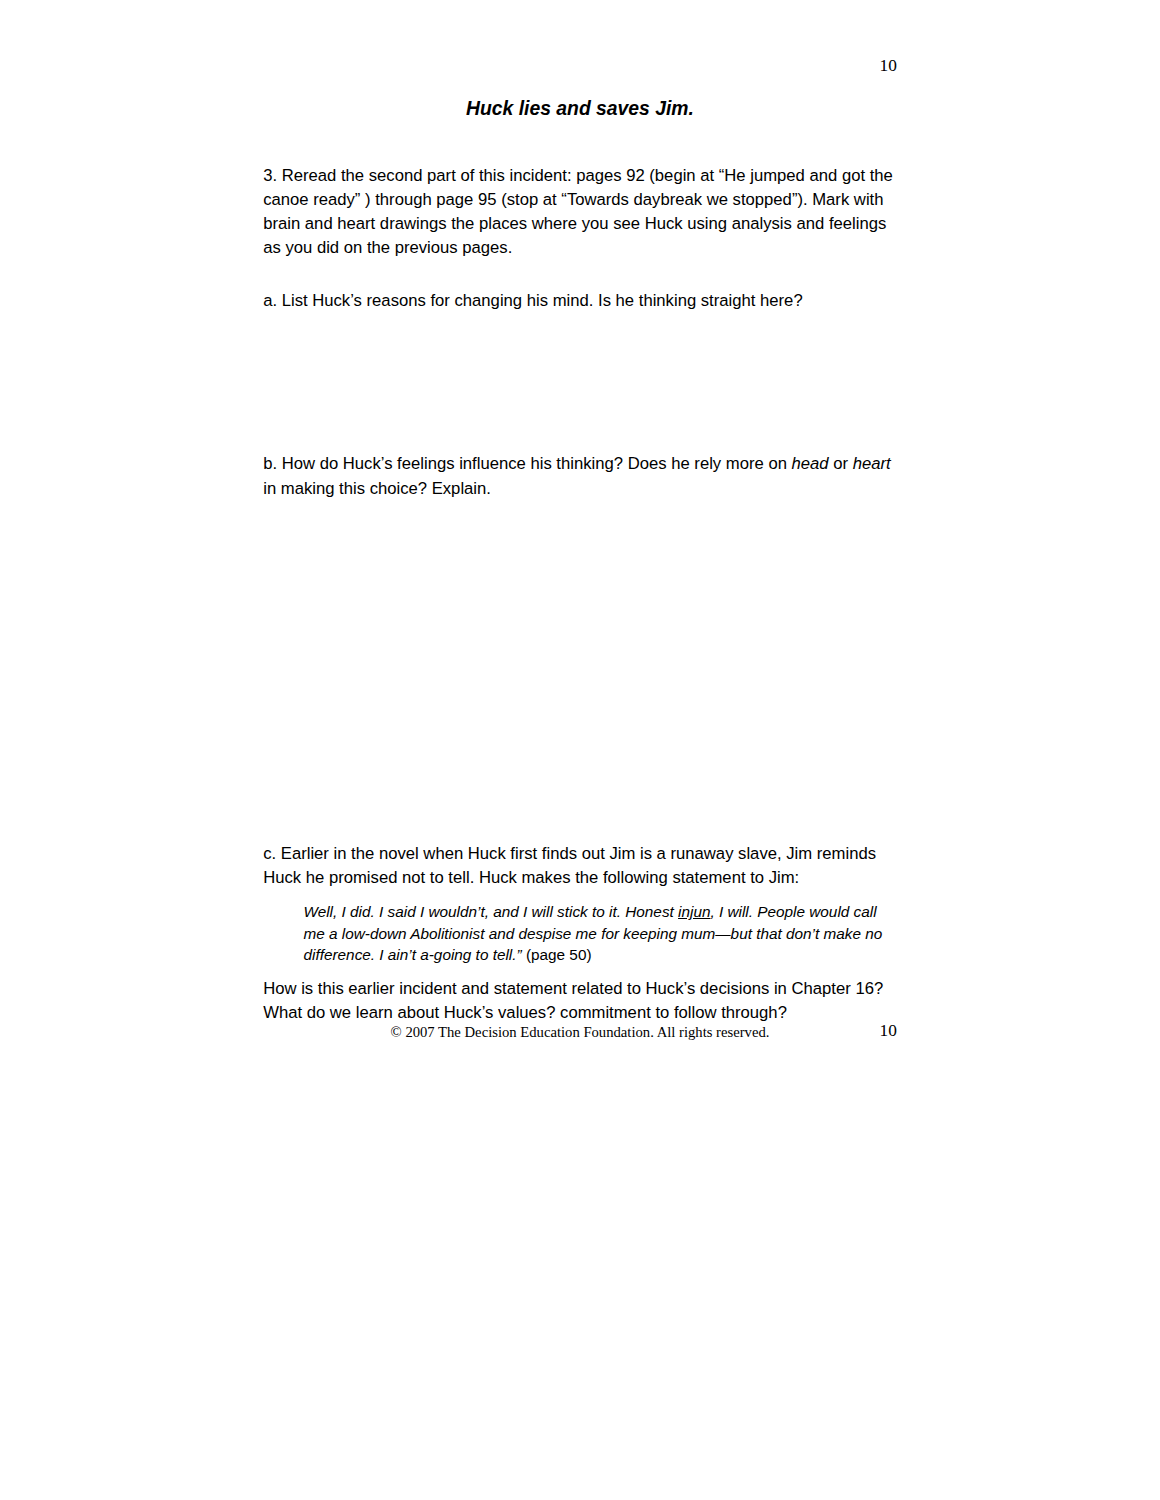10
Huck lies and saves Jim.
3. Reread the second part of this incident: pages 92 (begin at “He jumped and got the canoe ready” ) through page 95 (stop at “Towards daybreak we stopped”). Mark with brain and heart drawings the places where you see Huck using analysis and feelings as you did on the previous pages.
a. List Huck’s reasons for changing his mind. Is he thinking straight here?
b. How do Huck’s feelings influence his thinking? Does he rely more on head or heart in making this choice? Explain.
c. Earlier in the novel when Huck first finds out Jim is a runaway slave, Jim reminds Huck he promised not to tell. Huck makes the following statement to Jim:
Well, I did. I said I wouldn’t, and I will stick to it. Honest injun, I will. People would call me a low-down Abolitionist and despise me for keeping mum—but that don’t make no difference. I ain’t a-going to tell.” (page 50)
How is this earlier incident and statement related to Huck’s decisions in Chapter 16? What do we learn about Huck’s values? commitment to follow through?
© 2007 The Decision Education Foundation. All rights reserved.
10